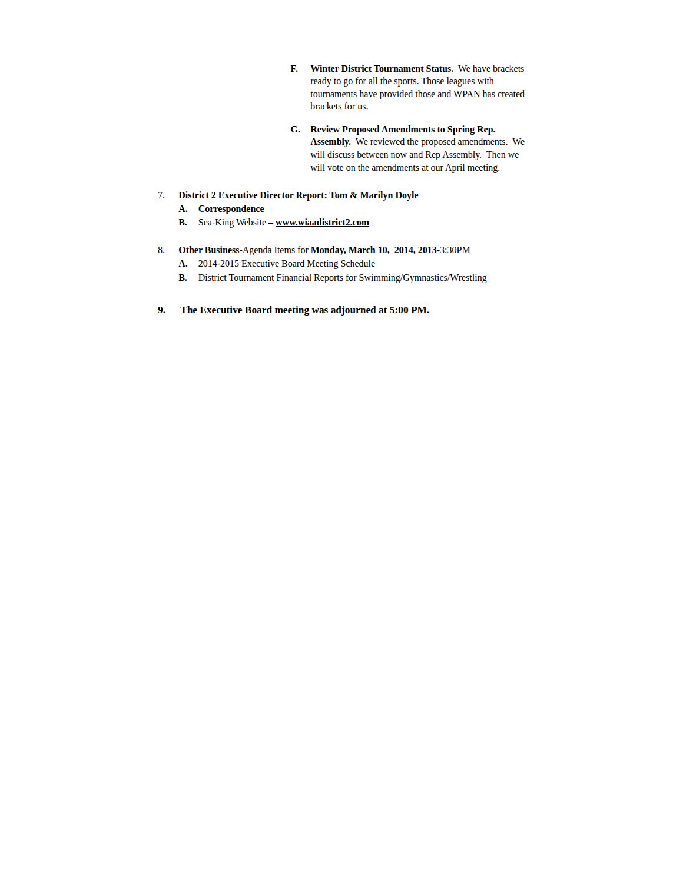F.
Winter District Tournament Status. We have brackets ready to go for all the sports. Those leagues with tournaments have provided those and WPAN has created brackets for us.
G.
Review Proposed Amendments to Spring Rep. Assembly. We reviewed the proposed amendments. We will discuss between now and Rep Assembly. Then we will vote on the amendments at our April meeting.
7.
District 2 Executive Director Report: Tom & Marilyn Doyle
A. Correspondence –
B. Sea-King Website – www.wiaadistrict2.com
8.
Other Business-Agenda Items for Monday, March 10, 2014, 2013-3:30PM
A. 2014-2015 Executive Board Meeting Schedule
B. District Tournament Financial Reports for Swimming/Gymnastics/Wrestling
9.
The Executive Board meeting was adjourned at 5:00 PM.